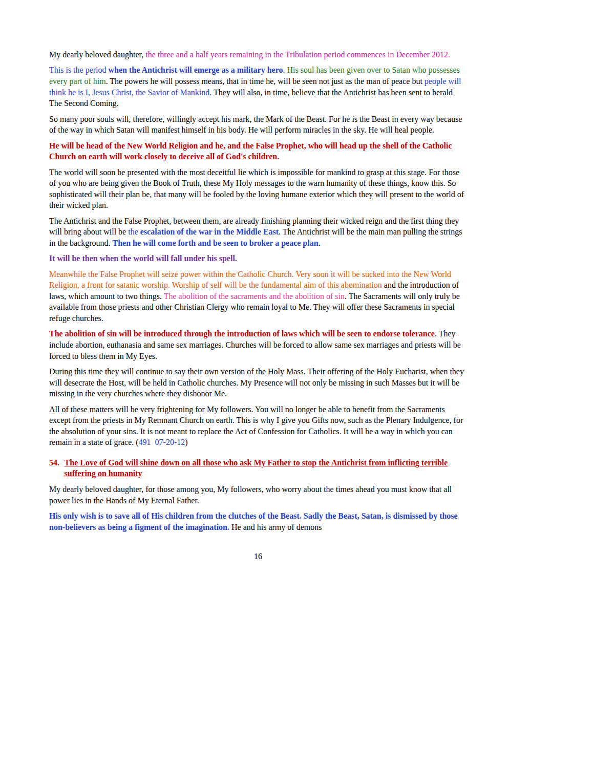My dearly beloved daughter, the three and a half years remaining in the Tribulation period commences in December 2012.
This is the period when the Antichrist will emerge as a military hero. His soul has been given over to Satan who possesses every part of him. The powers he will possess means, that in time he, will be seen not just as the man of peace but people will think he is I, Jesus Christ, the Savior of Mankind. They will also, in time, believe that the Antichrist has been sent to herald The Second Coming.
So many poor souls will, therefore, willingly accept his mark, the Mark of the Beast. For he is the Beast in every way because of the way in which Satan will manifest himself in his body. He will perform miracles in the sky. He will heal people.
He will be head of the New World Religion and he, and the False Prophet, who will head up the shell of the Catholic Church on earth will work closely to deceive all of God's children.
The world will soon be presented with the most deceitful lie which is impossible for mankind to grasp at this stage. For those of you who are being given the Book of Truth, these My Holy messages to the warn humanity of these things, know this. So sophisticated will their plan be, that many will be fooled by the loving humane exterior which they will present to the world of their wicked plan.
The Antichrist and the False Prophet, between them, are already finishing planning their wicked reign and the first thing they will bring about will be the escalation of the war in the Middle East. The Antichrist will be the main man pulling the strings in the background. Then he will come forth and be seen to broker a peace plan.
It will be then when the world will fall under his spell.
Meanwhile the False Prophet will seize power within the Catholic Church. Very soon it will be sucked into the New World Religion, a front for satanic worship. Worship of self will be the fundamental aim of this abomination and the introduction of laws, which amount to two things. The abolition of the sacraments and the abolition of sin. The Sacraments will only truly be available from those priests and other Christian Clergy who remain loyal to Me. They will offer these Sacraments in special refuge churches.
The abolition of sin will be introduced through the introduction of laws which will be seen to endorse tolerance. They include abortion, euthanasia and same sex marriages. Churches will be forced to allow same sex marriages and priests will be forced to bless them in My Eyes.
During this time they will continue to say their own version of the Holy Mass. Their offering of the Holy Eucharist, when they will desecrate the Host, will be held in Catholic churches. My Presence will not only be missing in such Masses but it will be missing in the very churches where they dishonor Me.
All of these matters will be very frightening for My followers. You will no longer be able to benefit from the Sacraments except from the priests in My Remnant Church on earth. This is why I give you Gifts now, such as the Plenary Indulgence, for the absolution of your sins. It is not meant to replace the Act of Confession for Catholics. It will be a way in which you can remain in a state of grace. (491 07-20-12)
54. The Love of God will shine down on all those who ask My Father to stop the Antichrist from inflicting terrible suffering on humanity
My dearly beloved daughter, for those among you, My followers, who worry about the times ahead you must know that all power lies in the Hands of My Eternal Father.
His only wish is to save all of His children from the clutches of the Beast. Sadly the Beast, Satan, is dismissed by those non-believers as being a figment of the imagination. He and his army of demons
16